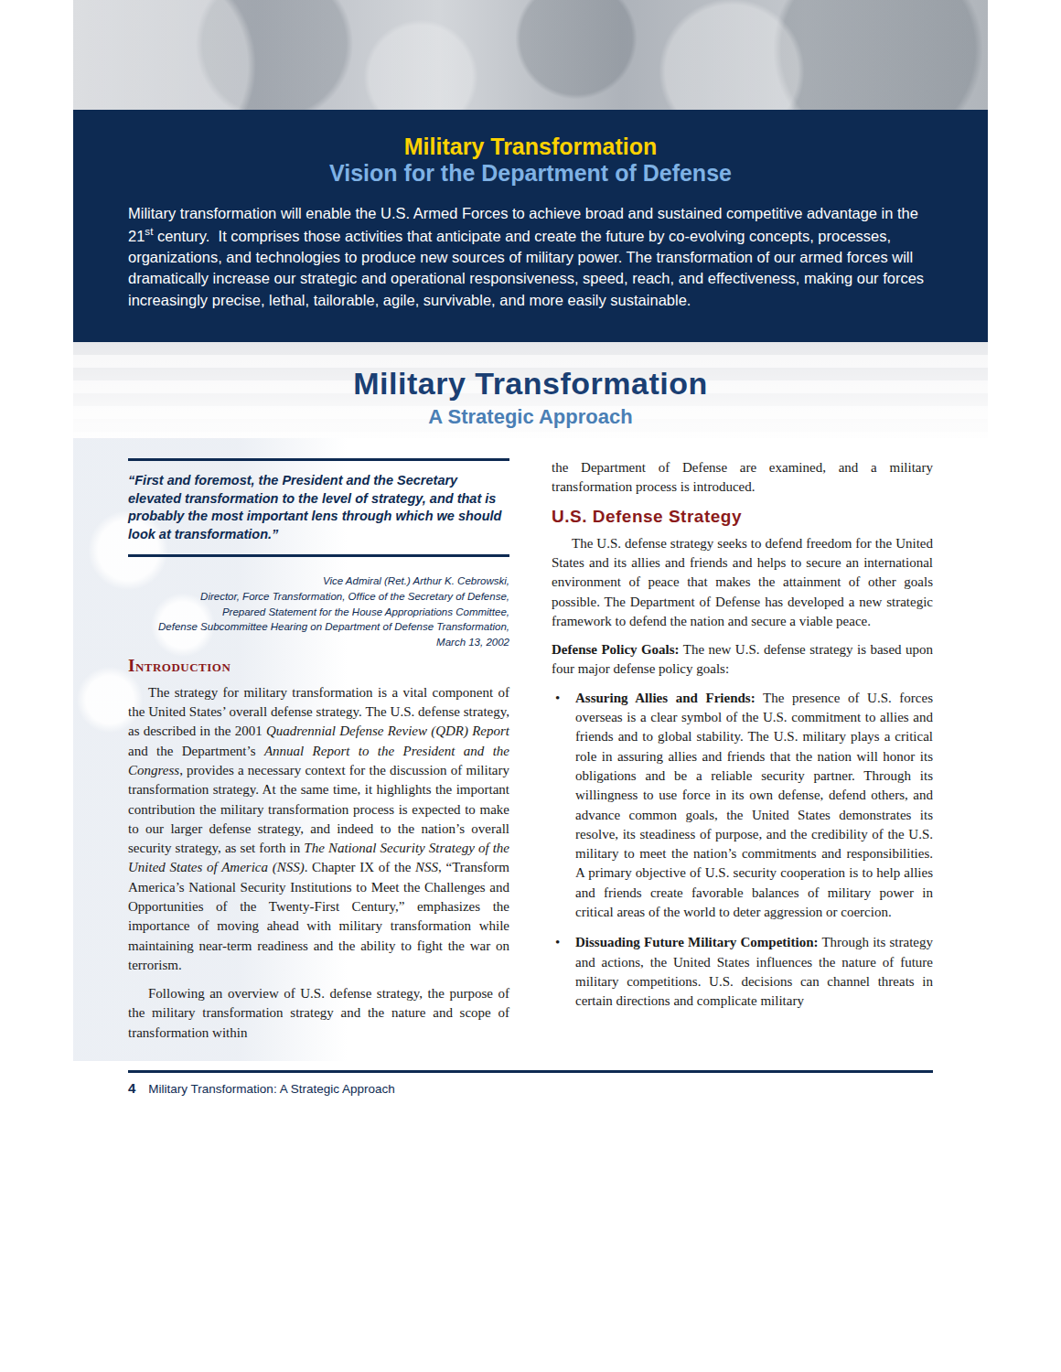Military Transformation Vision for the Department of Defense
Military transformation will enable the U.S. Armed Forces to achieve broad and sustained competitive advantage in the 21st century. It comprises those activities that anticipate and create the future by co-evolving concepts, processes, organizations, and technologies to produce new sources of military power. The transformation of our armed forces will dramatically increase our strategic and operational responsiveness, speed, reach, and effectiveness, making our forces increasingly precise, lethal, tailorable, agile, survivable, and more easily sustainable.
Military Transformation
A Strategic Approach
“First and foremost, the President and the Secretary elevated transformation to the level of strategy, and that is probably the most important lens through which we should look at transformation.”
Vice Admiral (Ret.) Arthur K. Cebrowski,
Director, Force Transformation, Office of the Secretary of Defense,
Prepared Statement for the House Appropriations Committee,
Defense Subcommittee Hearing on Department of Defense Transformation,
March 13, 2002
Introduction
The strategy for military transformation is a vital component of the United States’ overall defense strategy. The U.S. defense strategy, as described in the 2001 Quadrennial Defense Review (QDR) Report and the Department’s Annual Report to the President and the Congress, provides a necessary context for the discussion of military transformation strategy. At the same time, it highlights the important contribution the military transformation process is expected to make to our larger defense strategy, and indeed to the nation’s overall security strategy, as set forth in The National Security Strategy of the United States of America (NSS). Chapter IX of the NSS, “Transform America’s National Security Institutions to Meet the Challenges and Opportunities of the Twenty-First Century,” emphasizes the importance of moving ahead with military transformation while maintaining near-term readiness and the ability to fight the war on terrorism.
Following an overview of U.S. defense strategy, the purpose of the military transformation strategy and the nature and scope of transformation within
the Department of Defense are examined, and a military transformation process is introduced.
U.S. Defense Strategy
The U.S. defense strategy seeks to defend freedom for the United States and its allies and friends and helps to secure an international environment of peace that makes the attainment of other goals possible. The Department of Defense has developed a new strategic framework to defend the nation and secure a viable peace.
Defense Policy Goals: The new U.S. defense strategy is based upon four major defense policy goals:
Assuring Allies and Friends: The presence of U.S. forces overseas is a clear symbol of the U.S. commitment to allies and friends and to global stability. The U.S. military plays a critical role in assuring allies and friends that the nation will honor its obligations and be a reliable security partner. Through its willingness to use force in its own defense, defend others, and advance common goals, the United States demonstrates its resolve, its steadiness of purpose, and the credibility of the U.S. military to meet the nation’s commitments and responsibilities. A primary objective of U.S. security cooperation is to help allies and friends create favorable balances of military power in critical areas of the world to deter aggression or coercion.
Dissuading Future Military Competition: Through its strategy and actions, the United States influences the nature of future military competitions. U.S. decisions can channel threats in certain directions and complicate military
4 Military Transformation: A Strategic Approach